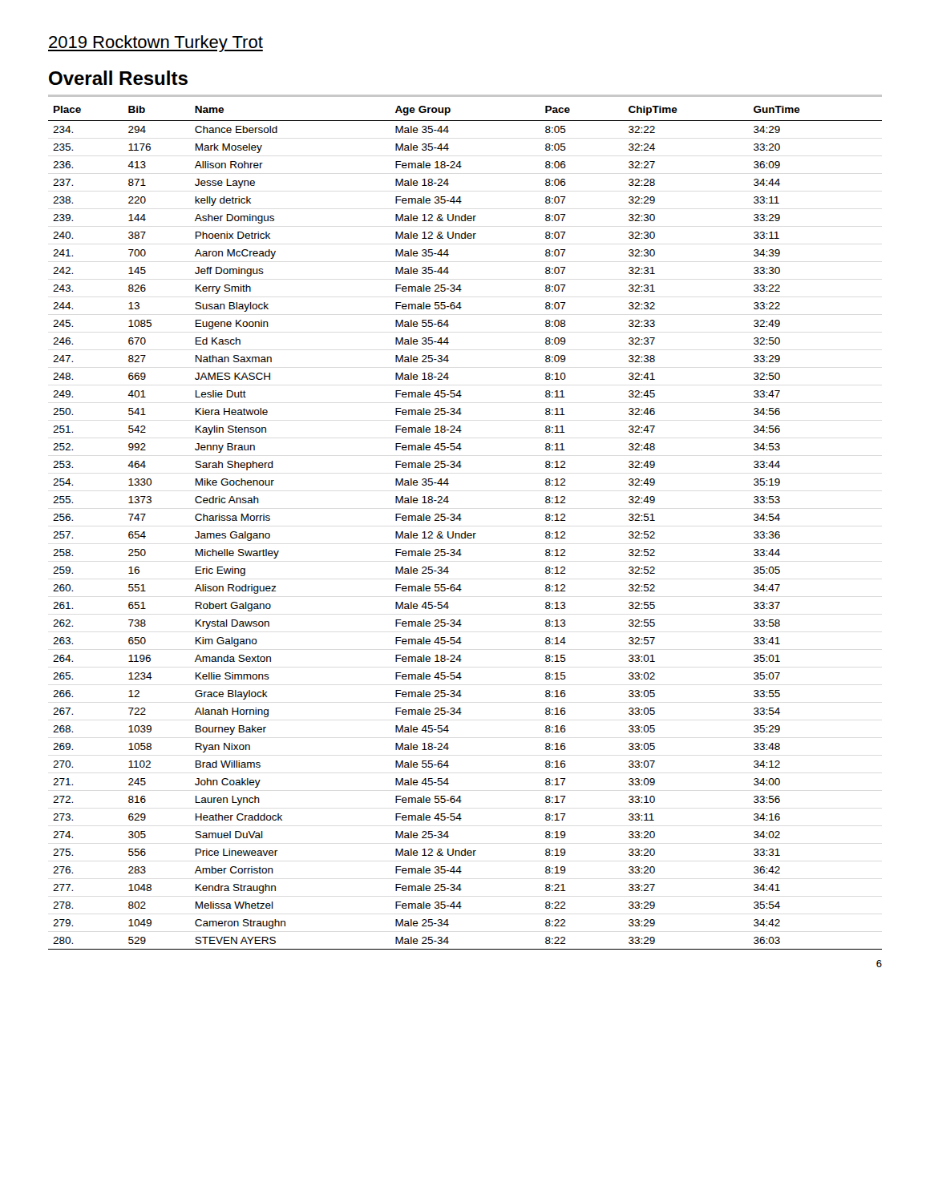2019 Rocktown Turkey Trot
Overall Results
| Place | Bib | Name | Age Group | Pace | ChipTime | GunTime |
| --- | --- | --- | --- | --- | --- | --- |
| 234. | 294 | Chance Ebersold | Male 35-44 | 8:05 | 32:22 | 34:29 |
| 235. | 1176 | Mark Moseley | Male 35-44 | 8:05 | 32:24 | 33:20 |
| 236. | 413 | Allison Rohrer | Female 18-24 | 8:06 | 32:27 | 36:09 |
| 237. | 871 | Jesse Layne | Male 18-24 | 8:06 | 32:28 | 34:44 |
| 238. | 220 | kelly detrick | Female 35-44 | 8:07 | 32:29 | 33:11 |
| 239. | 144 | Asher Domingus | Male 12 & Under | 8:07 | 32:30 | 33:29 |
| 240. | 387 | Phoenix Detrick | Male 12 & Under | 8:07 | 32:30 | 33:11 |
| 241. | 700 | Aaron McCready | Male 35-44 | 8:07 | 32:30 | 34:39 |
| 242. | 145 | Jeff Domingus | Male 35-44 | 8:07 | 32:31 | 33:30 |
| 243. | 826 | Kerry Smith | Female 25-34 | 8:07 | 32:31 | 33:22 |
| 244. | 13 | Susan Blaylock | Female 55-64 | 8:07 | 32:32 | 33:22 |
| 245. | 1085 | Eugene Koonin | Male 55-64 | 8:08 | 32:33 | 32:49 |
| 246. | 670 | Ed Kasch | Male 35-44 | 8:09 | 32:37 | 32:50 |
| 247. | 827 | Nathan Saxman | Male 25-34 | 8:09 | 32:38 | 33:29 |
| 248. | 669 | JAMES KASCH | Male 18-24 | 8:10 | 32:41 | 32:50 |
| 249. | 401 | Leslie Dutt | Female 45-54 | 8:11 | 32:45 | 33:47 |
| 250. | 541 | Kiera Heatwole | Female 25-34 | 8:11 | 32:46 | 34:56 |
| 251. | 542 | Kaylin Stenson | Female 18-24 | 8:11 | 32:47 | 34:56 |
| 252. | 992 | Jenny Braun | Female 45-54 | 8:11 | 32:48 | 34:53 |
| 253. | 464 | Sarah Shepherd | Female 25-34 | 8:12 | 32:49 | 33:44 |
| 254. | 1330 | Mike Gochenour | Male 35-44 | 8:12 | 32:49 | 35:19 |
| 255. | 1373 | Cedric Ansah | Male 18-24 | 8:12 | 32:49 | 33:53 |
| 256. | 747 | Charissa Morris | Female 25-34 | 8:12 | 32:51 | 34:54 |
| 257. | 654 | James Galgano | Male 12 & Under | 8:12 | 32:52 | 33:36 |
| 258. | 250 | Michelle Swartley | Female 25-34 | 8:12 | 32:52 | 33:44 |
| 259. | 16 | Eric Ewing | Male 25-34 | 8:12 | 32:52 | 35:05 |
| 260. | 551 | Alison Rodriguez | Female 55-64 | 8:12 | 32:52 | 34:47 |
| 261. | 651 | Robert Galgano | Male 45-54 | 8:13 | 32:55 | 33:37 |
| 262. | 738 | Krystal Dawson | Female 25-34 | 8:13 | 32:55 | 33:58 |
| 263. | 650 | Kim Galgano | Female 45-54 | 8:14 | 32:57 | 33:41 |
| 264. | 1196 | Amanda Sexton | Female 18-24 | 8:15 | 33:01 | 35:01 |
| 265. | 1234 | Kellie Simmons | Female 45-54 | 8:15 | 33:02 | 35:07 |
| 266. | 12 | Grace Blaylock | Female 25-34 | 8:16 | 33:05 | 33:55 |
| 267. | 722 | Alanah Horning | Female 25-34 | 8:16 | 33:05 | 33:54 |
| 268. | 1039 | Bourney Baker | Male 45-54 | 8:16 | 33:05 | 35:29 |
| 269. | 1058 | Ryan Nixon | Male 18-24 | 8:16 | 33:05 | 33:48 |
| 270. | 1102 | Brad Williams | Male 55-64 | 8:16 | 33:07 | 34:12 |
| 271. | 245 | John Coakley | Male 45-54 | 8:17 | 33:09 | 34:00 |
| 272. | 816 | Lauren Lynch | Female 55-64 | 8:17 | 33:10 | 33:56 |
| 273. | 629 | Heather Craddock | Female 45-54 | 8:17 | 33:11 | 34:16 |
| 274. | 305 | Samuel DuVal | Male 25-34 | 8:19 | 33:20 | 34:02 |
| 275. | 556 | Price Lineweaver | Male 12 & Under | 8:19 | 33:20 | 33:31 |
| 276. | 283 | Amber Corriston | Female 35-44 | 8:19 | 33:20 | 36:42 |
| 277. | 1048 | Kendra Straughn | Female 25-34 | 8:21 | 33:27 | 34:41 |
| 278. | 802 | Melissa Whetzel | Female 35-44 | 8:22 | 33:29 | 35:54 |
| 279. | 1049 | Cameron Straughn | Male 25-34 | 8:22 | 33:29 | 34:42 |
| 280. | 529 | STEVEN AYERS | Male 25-34 | 8:22 | 33:29 | 36:03 |
6